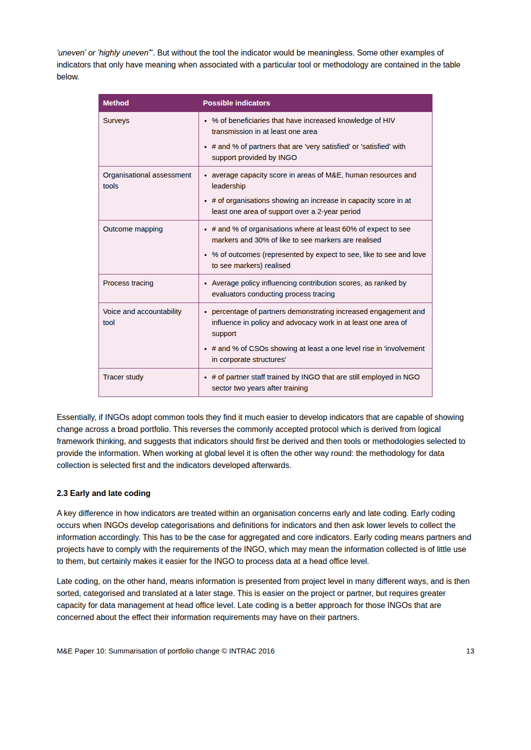'uneven' or 'highly uneven'". But without the tool the indicator would be meaningless. Some other examples of indicators that only have meaning when associated with a particular tool or methodology are contained in the table below.
| Method | Possible indicators |
| --- | --- |
| Surveys | % of beneficiaries that have increased knowledge of HIV transmission in at least one area # and % of partners that are 'very satisfied' or 'satisfied' with support provided by INGO |
| Organisational assessment tools | average capacity score in areas of M&E, human resources and leadership # of organisations showing an increase in capacity score in at least one area of support over a 2-year period |
| Outcome mapping | # and % of organisations where at least 60% of expect to see markers and 30% of like to see markers are realised % of outcomes (represented by expect to see, like to see and love to see markers) realised |
| Process tracing | Average policy influencing contribution scores, as ranked by evaluators conducting process tracing |
| Voice and accountability tool | percentage of partners demonstrating increased engagement and influence in policy and advocacy work in at least one area of support # and % of CSOs showing at least a one level rise in 'involvement in corporate structures' |
| Tracer study | # of partner staff trained by INGO that are still employed in NGO sector two years after training |
Essentially, if INGOs adopt common tools they find it much easier to develop indicators that are capable of showing change across a broad portfolio. This reverses the commonly accepted protocol which is derived from logical framework thinking, and suggests that indicators should first be derived and then tools or methodologies selected to provide the information. When working at global level it is often the other way round: the methodology for data collection is selected first and the indicators developed afterwards.
2.3 Early and late coding
A key difference in how indicators are treated within an organisation concerns early and late coding. Early coding occurs when INGOs develop categorisations and definitions for indicators and then ask lower levels to collect the information accordingly. This has to be the case for aggregated and core indicators. Early coding means partners and projects have to comply with the requirements of the INGO, which may mean the information collected is of little use to them, but certainly makes it easier for the INGO to process data at a head office level.
Late coding, on the other hand, means information is presented from project level in many different ways, and is then sorted, categorised and translated at a later stage. This is easier on the project or partner, but requires greater capacity for data management at head office level. Late coding is a better approach for those INGOs that are concerned about the effect their information requirements may have on their partners.
M&E Paper 10: Summarisation of portfolio change © INTRAC 2016 13